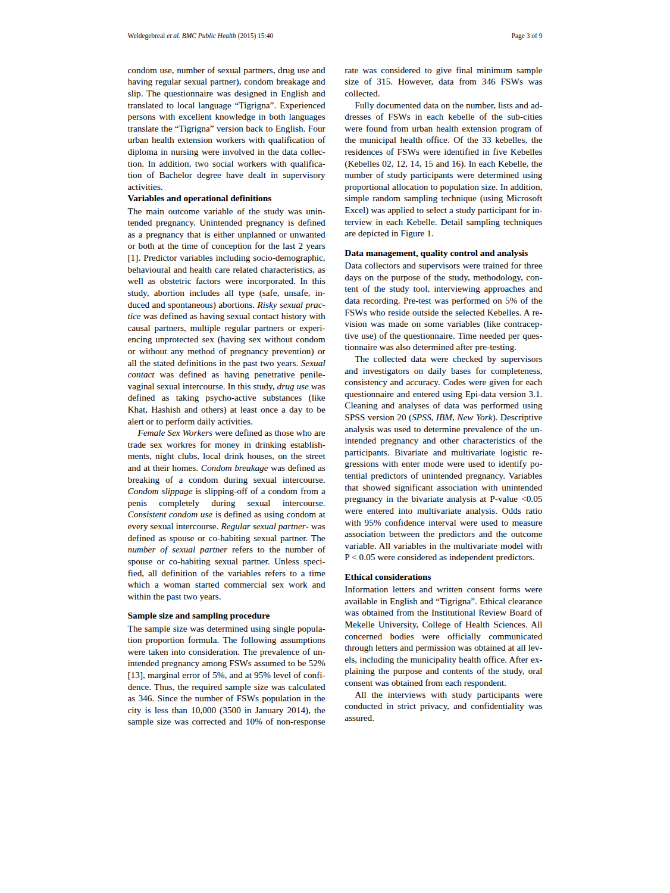Weldegebreal et al. BMC Public Health (2015) 15:40
Page 3 of 9
condom use, number of sexual partners, drug use and having regular sexual partner), condom breakage and slip. The questionnaire was designed in English and translated to local language “Tigrigna”. Experienced persons with excellent knowledge in both languages translate the “Tigrigna” version back to English. Four urban health extension workers with qualification of diploma in nursing were involved in the data collection. In addition, two social workers with qualification of Bachelor degree have dealt in supervisory activities.
Variables and operational definitions
The main outcome variable of the study was unintended pregnancy. Unintended pregnancy is defined as a pregnancy that is either unplanned or unwanted or both at the time of conception for the last 2 years [1]. Predictor variables including socio-demographic, behavioural and health care related characteristics, as well as obstetric factors were incorporated. In this study, abortion includes all type (safe, unsafe, induced and spontaneous) abortions. Risky sexual practice was defined as having sexual contact history with causal partners, multiple regular partners or experiencing unprotected sex (having sex without condom or without any method of pregnancy prevention) or all the stated definitions in the past two years. Sexual contact was defined as having penetrative penile-vaginal sexual intercourse. In this study, drug use was defined as taking psycho-active substances (like Khat, Hashish and others) at least once a day to be alert or to perform daily activities.
Female Sex Workers were defined as those who are trade sex workres for money in drinking establishments, night clubs, local drink houses, on the street and at their homes. Condom breakage was defined as breaking of a condom during sexual intercourse. Condom slippage is slipping-off of a condom from a penis completely during sexual intercourse. Consistent condom use is defined as using condom at every sexual intercourse. Regular sexual partner- was defined as spouse or co-habiting sexual partner. The number of sexual partner refers to the number of spouse or co-habiting sexual partner. Unless specified, all definition of the variables refers to a time which a woman started commercial sex work and within the past two years.
Sample size and sampling procedure
The sample size was determined using single population proportion formula. The following assumptions were taken into consideration. The prevalence of unintended pregnancy among FSWs assumed to be 52% [13], marginal error of 5%, and at 95% level of confidence. Thus, the required sample size was calculated as 346. Since the number of FSWs population in the city is less than 10,000 (3500 in January 2014), the sample size was corrected and 10% of non-response rate was considered to give final minimum sample size of 315. However, data from 346 FSWs was collected.
Fully documented data on the number, lists and addresses of FSWs in each kebelle of the sub-cities were found from urban health extension program of the municipal health office. Of the 33 kebelles, the residences of FSWs were identified in five Kebelles (Kebelles 02, 12, 14, 15 and 16). In each Kebelle, the number of study participants were determined using proportional allocation to population size. In addition, simple random sampling technique (using Microsoft Excel) was applied to select a study participant for interview in each Kebelle. Detail sampling techniques are depicted in Figure 1.
Data management, quality control and analysis
Data collectors and supervisors were trained for three days on the purpose of the study, methodology, content of the study tool, interviewing approaches and data recording. Pre-test was performed on 5% of the FSWs who reside outside the selected Kebelles. A revision was made on some variables (like contraceptive use) of the questionnaire. Time needed per questionnaire was also determined after pre-testing.
The collected data were checked by supervisors and investigators on daily bases for completeness, consistency and accuracy. Codes were given for each questionnaire and entered using Epi-data version 3.1. Cleaning and analyses of data was performed using SPSS version 20 (SPSS, IBM, New York). Descriptive analysis was used to determine prevalence of the unintended pregnancy and other characteristics of the participants. Bivariate and multivariate logistic regressions with enter mode were used to identify potential predictors of unintended pregnancy. Variables that showed significant association with unintended pregnancy in the bivariate analysis at P-value <0.05 were entered into multivariate analysis. Odds ratio with 95% confidence interval were used to measure association between the predictors and the outcome variable. All variables in the multivariate model with P < 0.05 were considered as independent predictors.
Ethical considerations
Information letters and written consent forms were available in English and “Tigrigna”. Ethical clearance was obtained from the Institutional Review Board of Mekelle University, College of Health Sciences. All concerned bodies were officially communicated through letters and permission was obtained at all levels, including the municipality health office. After explaining the purpose and contents of the study, oral consent was obtained from each respondent.
All the interviews with study participants were conducted in strict privacy, and confidentiality was assured.